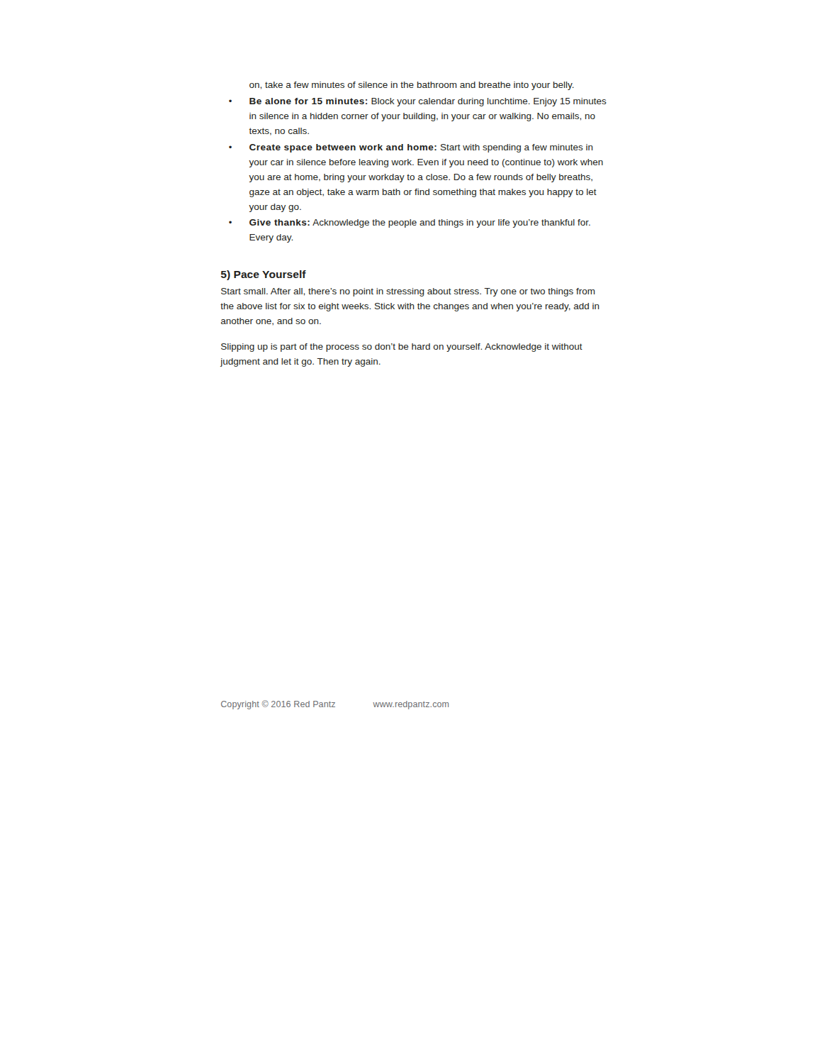on, take a few minutes of silence in the bathroom and breathe into your belly.
Be alone for 15 minutes: Block your calendar during lunchtime. Enjoy 15 minutes in silence in a hidden corner of your building, in your car or walking. No emails, no texts, no calls.
Create space between work and home: Start with spending a few minutes in your car in silence before leaving work. Even if you need to (continue to) work when you are at home, bring your workday to a close. Do a few rounds of belly breaths, gaze at an object, take a warm bath or find something that makes you happy to let your day go.
Give thanks: Acknowledge the people and things in your life you’re thankful for. Every day.
5) Pace Yourself
Start small. After all, there’s no point in stressing about stress. Try one or two things from the above list for six to eight weeks. Stick with the changes and when you’re ready, add in another one, and so on.
Slipping up is part of the process so don’t be hard on yourself. Acknowledge it without judgment and let it go. Then try again.
Copyright © 2016 Red Pantzwww.redpantz.com